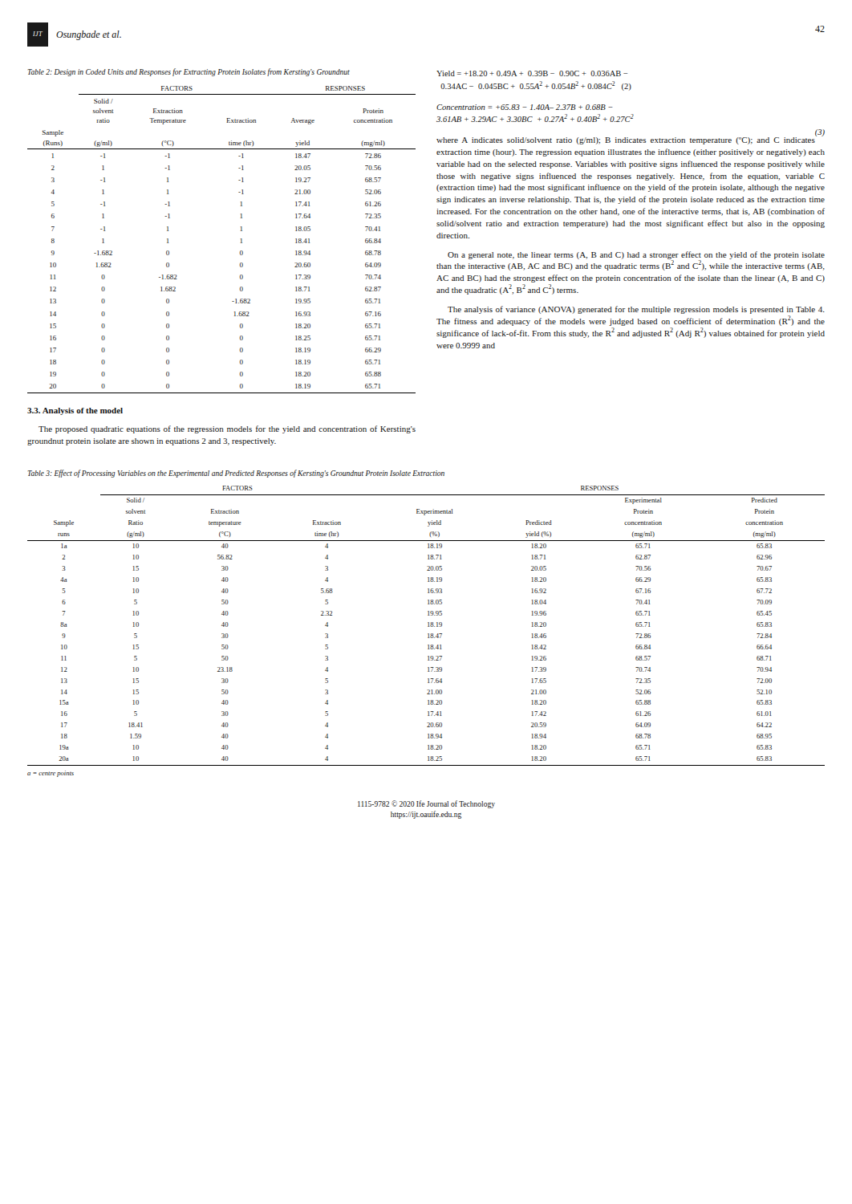IJT
Osungbade et al.
42
Table 2: Design in Coded Units and Responses for Extracting Protein Isolates from Kersting's Groundnut
| | FACTORS | RESPONSES |
| | Solid / solvent ratio | Extraction Temperature | Extraction | Average | Protein concentration |
| Sample (Runs) | (g/ml) | (°C) | time (hr) | yield | (mg/ml) |
| 1 | -1 | -1 | -1 | 18.47 | 72.86 |
| 2 | 1 | -1 | -1 | 20.05 | 70.56 |
| 3 | -1 | 1 | -1 | 19.27 | 68.57 |
| 4 | 1 | 1 | -1 | 21.00 | 52.06 |
| 5 | -1 | -1 | 1 | 17.41 | 61.26 |
| 6 | 1 | -1 | 1 | 17.64 | 72.35 |
| 7 | -1 | 1 | 1 | 18.05 | 70.41 |
| 8 | 1 | 1 | 1 | 18.41 | 66.84 |
| 9 | -1.682 | 0 | 0 | 18.94 | 68.78 |
| 10 | 1.682 | 0 | 0 | 20.60 | 64.09 |
| 11 | 0 | -1.682 | 0 | 17.39 | 70.74 |
| 12 | 0 | 1.682 | 0 | 18.71 | 62.87 |
| 13 | 0 | 0 | -1.682 | 19.95 | 65.71 |
| 14 | 0 | 0 | 1.682 | 16.93 | 67.16 |
| 15 | 0 | 0 | 0 | 18.20 | 65.71 |
| 16 | 0 | 0 | 0 | 18.25 | 65.71 |
| 17 | 0 | 0 | 0 | 18.19 | 66.29 |
| 18 | 0 | 0 | 0 | 18.19 | 65.71 |
| 19 | 0 | 0 | 0 | 18.20 | 65.88 |
| 20 | 0 | 0 | 0 | 18.19 | 65.71 |
3.3. Analysis of the model
The proposed quadratic equations of the regression models for the yield and concentration of Kersting's groundnut protein isolate are shown in equations 2 and 3, respectively.
Yield = +18.20 + 0.49A + 0.39B − 0.90C + 0.036AB −
0.34AC − 0.045BC + 0.55A2 + 0.054B2 + 0.084C2 (2)
Concentration = +65.83 − 1.40A– 2.37B + 0.68B −
3.61AB + 3.29AC + 3.30BC + 0.27A2 + 0.40B2 + 0.27C2
(3)
where A indicates solid/solvent ratio (g/ml); B indicates extraction temperature (ºC); and C indicates extraction time (hour). The regression equation illustrates the influence (either positively or negatively) each variable had on the selected response. Variables with positive signs influenced the response positively while those with negative signs influenced the responses negatively. Hence, from the equation, variable C (extraction time) had the most significant influence on the yield of the protein isolate, although the negative sign indicates an inverse relationship. That is, the yield of the protein isolate reduced as the extraction time increased. For the concentration on the other hand, one of the interactive terms, that is, AB (combination of solid/solvent ratio and extraction temperature) had the most significant effect but also in the opposing direction.
On a general note, the linear terms (A, B and C) had a stronger effect on the yield of the protein isolate than the interactive (AB, AC and BC) and the quadratic terms (B2 and C2), while the interactive terms (AB, AC and BC) had the strongest effect on the protein concentration of the isolate than the linear (A, B and C) and the quadratic (A2, B2 and C2) terms.
The analysis of variance (ANOVA) generated for the multiple regression models is presented in Table 4. The fitness and adequacy of the models were judged based on coefficient of determination (R2) and the significance of lack-of-fit. From this study, the R2 and adjusted R2 (Adj R2) values obtained for protein yield were 0.9999 and
Table 3: Effect of Processing Variables on the Experimental and Predicted Responses of Kersting's Groundnut Protein Isolate Extraction
| | FACTORS | RESPONSES |
| | Solid / | | | | | Experimental | Predicted |
| | solvent | Extraction | | Experimental | | Protein | Protein |
| Sample | Ratio | temperature | Extraction | yield | Predicted | concentration | concentration |
| runs | (g/ml) | (°C) | time (hr) | (%) | yield (%) | (mg/ml) | (mg/ml) |
| 1a | 10 | 40 | 4 | 18.19 | 18.20 | 65.71 | 65.83 |
| 2 | 10 | 56.82 | 4 | 18.71 | 18.71 | 62.87 | 62.96 |
| 3 | 15 | 30 | 3 | 20.05 | 20.05 | 70.56 | 70.67 |
| 4a | 10 | 40 | 4 | 18.19 | 18.20 | 66.29 | 65.83 |
| 5 | 10 | 40 | 5.68 | 16.93 | 16.92 | 67.16 | 67.72 |
| 6 | 5 | 50 | 5 | 18.05 | 18.04 | 70.41 | 70.09 |
| 7 | 10 | 40 | 2.32 | 19.95 | 19.96 | 65.71 | 65.45 |
| 8a | 10 | 40 | 4 | 18.19 | 18.20 | 65.71 | 65.83 |
| 9 | 5 | 30 | 3 | 18.47 | 18.46 | 72.86 | 72.84 |
| 10 | 15 | 50 | 5 | 18.41 | 18.42 | 66.84 | 66.64 |
| 11 | 5 | 50 | 3 | 19.27 | 19.26 | 68.57 | 68.71 |
| 12 | 10 | 23.18 | 4 | 17.39 | 17.39 | 70.74 | 70.94 |
| 13 | 15 | 30 | 5 | 17.64 | 17.65 | 72.35 | 72.00 |
| 14 | 15 | 50 | 3 | 21.00 | 21.00 | 52.06 | 52.10 |
| 15a | 10 | 40 | 4 | 18.20 | 18.20 | 65.88 | 65.83 |
| 16 | 5 | 30 | 5 | 17.41 | 17.42 | 61.26 | 61.01 |
| 17 | 18.41 | 40 | 4 | 20.60 | 20.59 | 64.09 | 64.22 |
| 18 | 1.59 | 40 | 4 | 18.94 | 18.94 | 68.78 | 68.95 |
| 19a | 10 | 40 | 4 | 18.20 | 18.20 | 65.71 | 65.83 |
| 20a | 10 | 40 | 4 | 18.25 | 18.20 | 65.71 | 65.83 |
a = centre points
1115-9782 © 2020 Ife Journal of Technology
https://ijt.oauife.edu.ng